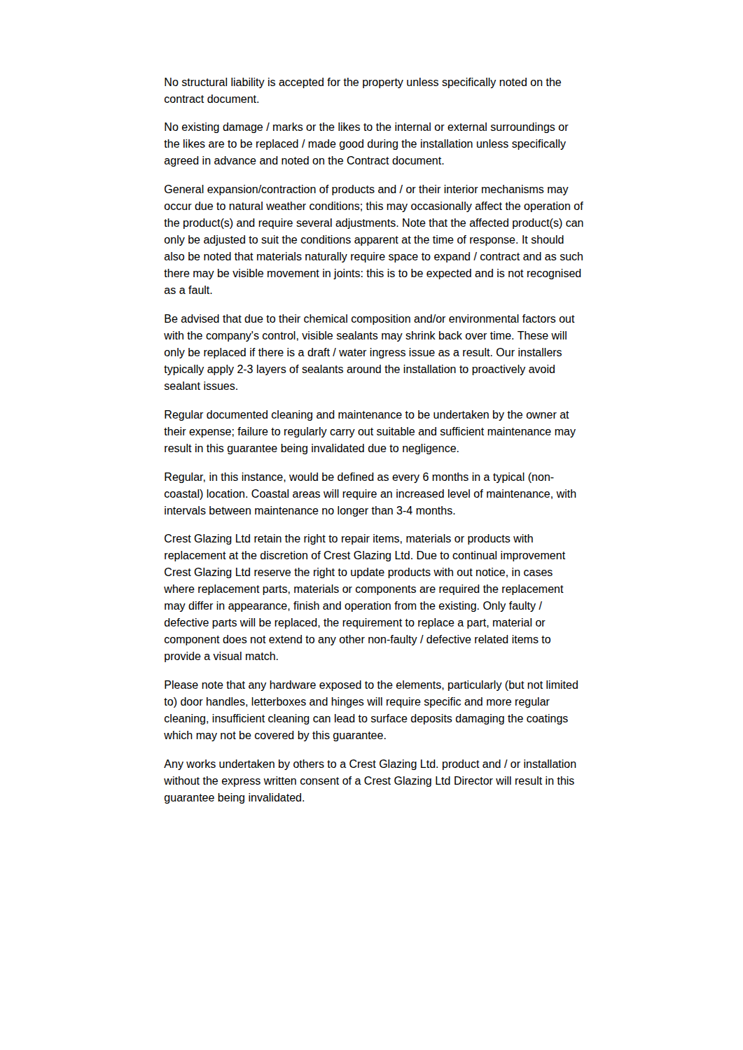No structural liability is accepted for the property unless specifically noted on the contract document.
No existing damage / marks or the likes to the internal or external surroundings or the likes are to be replaced / made good during the installation unless specifically agreed in advance and noted on the Contract document.
General expansion/contraction of products and / or their interior mechanisms may occur due to natural weather conditions; this may occasionally affect the operation of the product(s) and require several adjustments. Note that the affected product(s) can only be adjusted to suit the conditions apparent at the time of response. It should also be noted that materials naturally require space to expand / contract and as such there may be visible movement in joints: this is to be expected and is not recognised as a fault.
Be advised that due to their chemical composition and/or environmental factors out with the company's control, visible sealants may shrink back over time. These will only be replaced if there is a draft / water ingress issue as a result. Our installers typically apply 2-3 layers of sealants around the installation to proactively avoid sealant issues.
Regular documented cleaning and maintenance to be undertaken by the owner at their expense; failure to regularly carry out suitable and sufficient maintenance may result in this guarantee being invalidated due to negligence.
Regular, in this instance, would be defined as every 6 months in a typical (non-coastal) location. Coastal areas will require an increased level of maintenance, with intervals between maintenance no longer than 3-4 months.
Crest Glazing Ltd retain the right to repair items, materials or products with replacement at the discretion of Crest Glazing Ltd. Due to continual improvement Crest Glazing Ltd reserve the right to update products with out notice, in cases where replacement parts, materials or components are required the replacement may differ in appearance, finish and operation from the existing. Only faulty / defective parts will be replaced, the requirement to replace a part, material or component does not extend to any other non-faulty / defective related items to provide a visual match.
Please note that any hardware exposed to the elements, particularly (but not limited to) door handles, letterboxes and hinges will require specific and more regular cleaning, insufficient cleaning can lead to surface deposits damaging the coatings which may not be covered by this guarantee.
Any works undertaken by others to a Crest Glazing Ltd. product and / or installation without the express written consent of a Crest Glazing Ltd Director will result in this guarantee being invalidated.